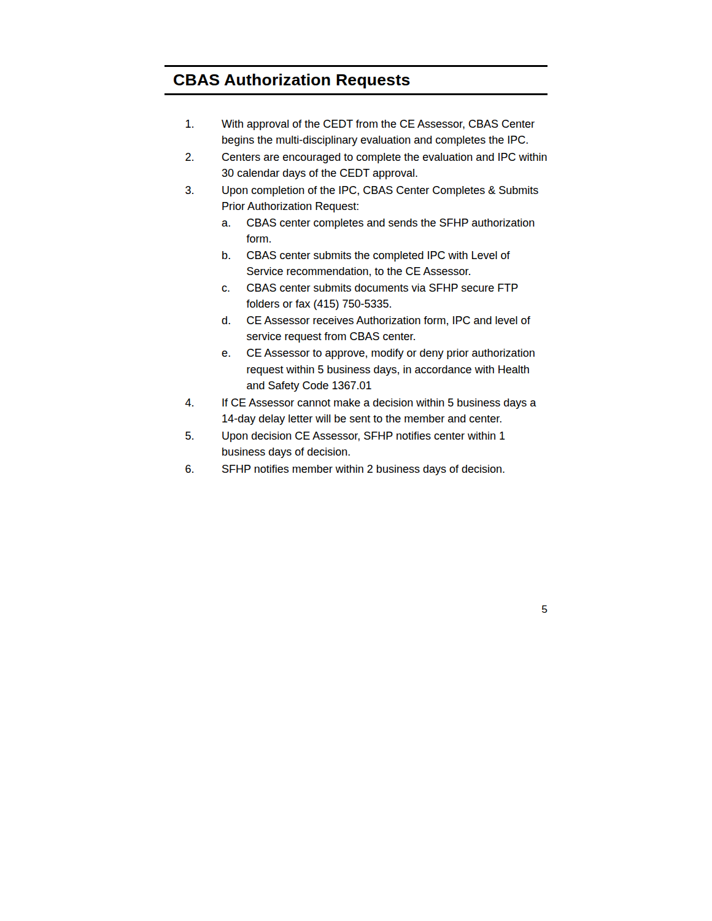CBAS Authorization Requests
With approval of the CEDT from the CE Assessor, CBAS Center begins the multi-disciplinary evaluation and completes the IPC.
Centers are encouraged to complete the evaluation and IPC within 30 calendar days of the CEDT approval.
Upon completion of the IPC, CBAS Center Completes & Submits Prior Authorization Request:
CBAS center completes and sends the SFHP authorization form.
CBAS center submits the completed IPC with Level of Service recommendation, to the CE Assessor.
CBAS center submits documents via SFHP secure FTP folders or fax (415) 750-5335.
CE Assessor receives Authorization form, IPC and level of service request from CBAS center.
CE Assessor to approve, modify or deny prior authorization request within 5 business days, in accordance with Health and Safety Code 1367.01
If CE Assessor cannot make a decision within 5 business days a 14-day delay letter will be sent to the member and center.
Upon decision CE Assessor, SFHP notifies center within 1 business days of decision.
SFHP notifies member within 2 business days of decision.
5